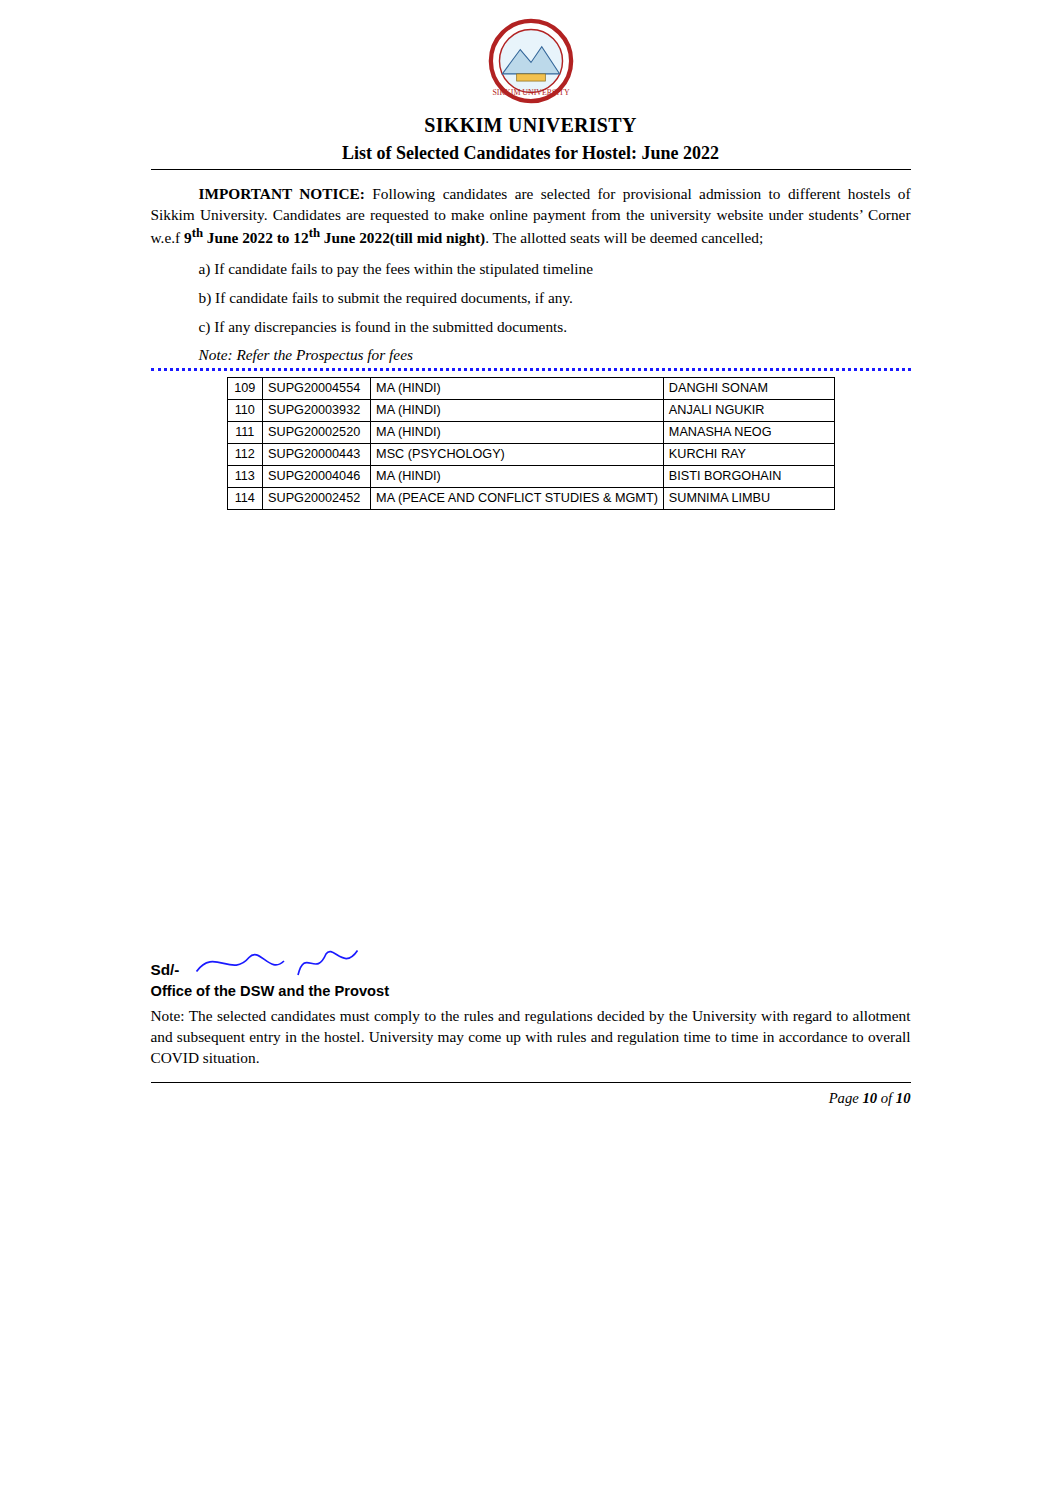SIKKIM UNIVERISTY
List of Selected Candidates for Hostel: June 2022
IMPORTANT NOTICE: Following candidates are selected for provisional admission to different hostels of Sikkim University. Candidates are requested to make online payment from the university website under students’ Corner w.e.f 9th June 2022 to 12th June 2022(till mid night). The allotted seats will be deemed cancelled;
a) If candidate fails to pay the fees within the stipulated timeline
b) If candidate fails to submit the required documents, if any.
c) If any discrepancies is found in the submitted documents.
Note: Refer the Prospectus for fees
| 109 | SUPG20004554 | MA (HINDI) | DANGHI SONAM |
| 110 | SUPG20003932 | MA (HINDI) | ANJALI NGUKIR |
| 111 | SUPG20002520 | MA (HINDI) | MANASHA NEOG |
| 112 | SUPG20000443 | MSC (PSYCHOLOGY) | KURCHI RAY |
| 113 | SUPG20004046 | MA (HINDI) | BISTI BORGOHAIN |
| 114 | SUPG20002452 | MA (PEACE AND CONFLICT STUDIES & MGMT) | SUMNIMA LIMBU |
Sd/-
Office of the DSW and the Provost
Note: The selected candidates must comply to the rules and regulations decided by the University with regard to allotment and subsequent entry in the hostel. University may come up with rules and regulation time to time in accordance to overall COVID situation.
Page 10 of 10